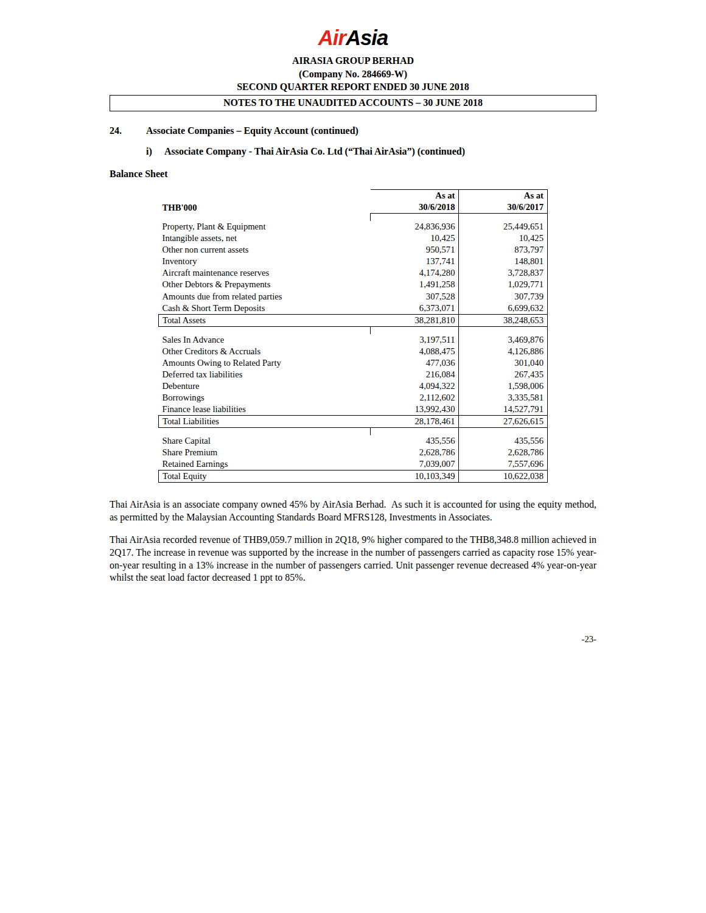Air Asia
AIRASIA GROUP BERHAD
(Company No. 284669-W)
SECOND QUARTER REPORT ENDED 30 JUNE 2018
NOTES TO THE UNAUDITED ACCOUNTS – 30 JUNE 2018
24.
Associate Companies – Equity Account (continued)
i)
Associate Company - Thai AirAsia Co. Ltd (“Thai AirAsia”) (continued)
Balance Sheet
| | As at | As at |
| --- | --- | --- |
| THB'000 | 30/6/2018 | 30/6/2017 |
| Property, Plant & Equipment | 24,836,936 | 25,449,651 |
| Intangible assets, net | 10,425 | 10,425 |
| Other non current assets | 950,571 | 873,797 |
| Inventory | 137,741 | 148,801 |
| Aircraft maintenance reserves | 4,174,280 | 3,728,837 |
| Other Debtors & Prepayments | 1,491,258 | 1,029,771 |
| Amounts due from related parties | 307,528 | 307,739 |
| Cash & Short Term Deposits | 6,373,071 | 6,699,632 |
| Total Assets | 38,281,810 | 38,248,653 |
| Sales In Advance | 3,197,511 | 3,469,876 |
| Other Creditors & Accruals | 4,088,475 | 4,126,886 |
| Amounts Owing to Related Party | 477,036 | 301,040 |
| Deferred tax liabilities | 216,084 | 267,435 |
| Debenture | 4,094,322 | 1,598,006 |
| Borrowings | 2,112,602 | 3,335,581 |
| Finance lease liabilities | 13,992,430 | 14,527,791 |
| Total Liabilities | 28,178,461 | 27,626,615 |
| Share Capital | 435,556 | 435,556 |
| Share Premium | 2,628,786 | 2,628,786 |
| Retained Earnings | 7,039,007 | 7,557,696 |
| Total Equity | 10,103,349 | 10,622,038 |
Thai AirAsia is an associate company owned 45% by AirAsia Berhad. As such it is accounted for using the equity method, as permitted by the Malaysian Accounting Standards Board MFRS128, Investments in Associates.
Thai AirAsia recorded revenue of THB9,059.7 million in 2Q18, 9% higher compared to the THB8,348.8 million achieved in 2Q17. The increase in revenue was supported by the increase in the number of passengers carried as capacity rose 15% year-on-year resulting in a 13% increase in the number of passengers carried. Unit passenger revenue decreased 4% year-on-year whilst the seat load factor decreased 1 ppt to 85%.
-23-